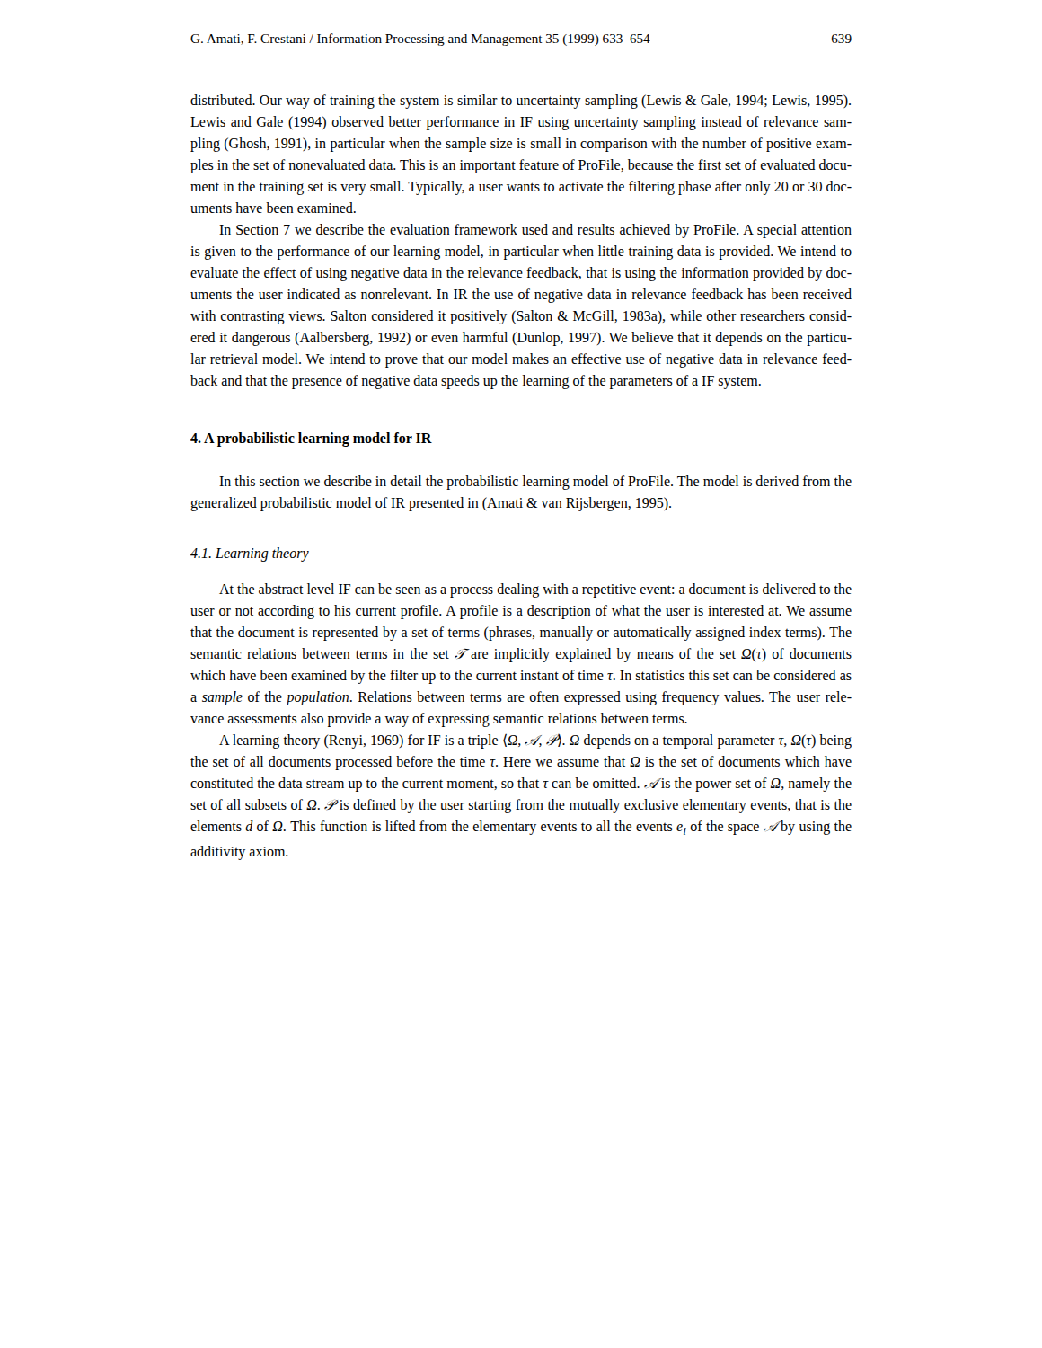G. Amati, F. Crestani / Information Processing and Management 35 (1999) 633–654 639
distributed. Our way of training the system is similar to uncertainty sampling (Lewis & Gale, 1994; Lewis, 1995). Lewis and Gale (1994) observed better performance in IF using uncertainty sampling instead of relevance sampling (Ghosh, 1991), in particular when the sample size is small in comparison with the number of positive examples in the set of nonevaluated data. This is an important feature of ProFile, because the first set of evaluated document in the training set is very small. Typically, a user wants to activate the filtering phase after only 20 or 30 documents have been examined.
In Section 7 we describe the evaluation framework used and results achieved by ProFile. A special attention is given to the performance of our learning model, in particular when little training data is provided. We intend to evaluate the effect of using negative data in the relevance feedback, that is using the information provided by documents the user indicated as nonrelevant. In IR the use of negative data in relevance feedback has been received with contrasting views. Salton considered it positively (Salton & McGill, 1983a), while other researchers considered it dangerous (Aalbersberg, 1992) or even harmful (Dunlop, 1997). We believe that it depends on the particular retrieval model. We intend to prove that our model makes an effective use of negative data in relevance feedback and that the presence of negative data speeds up the learning of the parameters of a IF system.
4. A probabilistic learning model for IR
In this section we describe in detail the probabilistic learning model of ProFile. The model is derived from the generalized probabilistic model of IR presented in (Amati & van Rijsbergen, 1995).
4.1. Learning theory
At the abstract level IF can be seen as a process dealing with a repetitive event: a document is delivered to the user or not according to his current profile. A profile is a description of what the user is interested at. We assume that the document is represented by a set of terms (phrases, manually or automatically assigned index terms). The semantic relations between terms in the set 𝒯 are implicitly explained by means of the set Ω(τ) of documents which have been examined by the filter up to the current instant of time τ. In statistics this set can be considered as a sample of the population. Relations between terms are often expressed using frequency values. The user relevance assessments also provide a way of expressing semantic relations between terms.
A learning theory (Renyi, 1969) for IF is a triple ⟨Ω, 𝒜, 𝒫⟩. Ω depends on a temporal parameter τ, Ω(τ) being the set of all documents processed before the time τ. Here we assume that Ω is the set of documents which have constituted the data stream up to the current moment, so that τ can be omitted. 𝒜 is the power set of Ω, namely the set of all subsets of Ω. 𝒫 is defined by the user starting from the mutually exclusive elementary events, that is the elements d of Ω. This function is lifted from the elementary events to all the events ei of the space 𝒜 by using the additivity axiom.